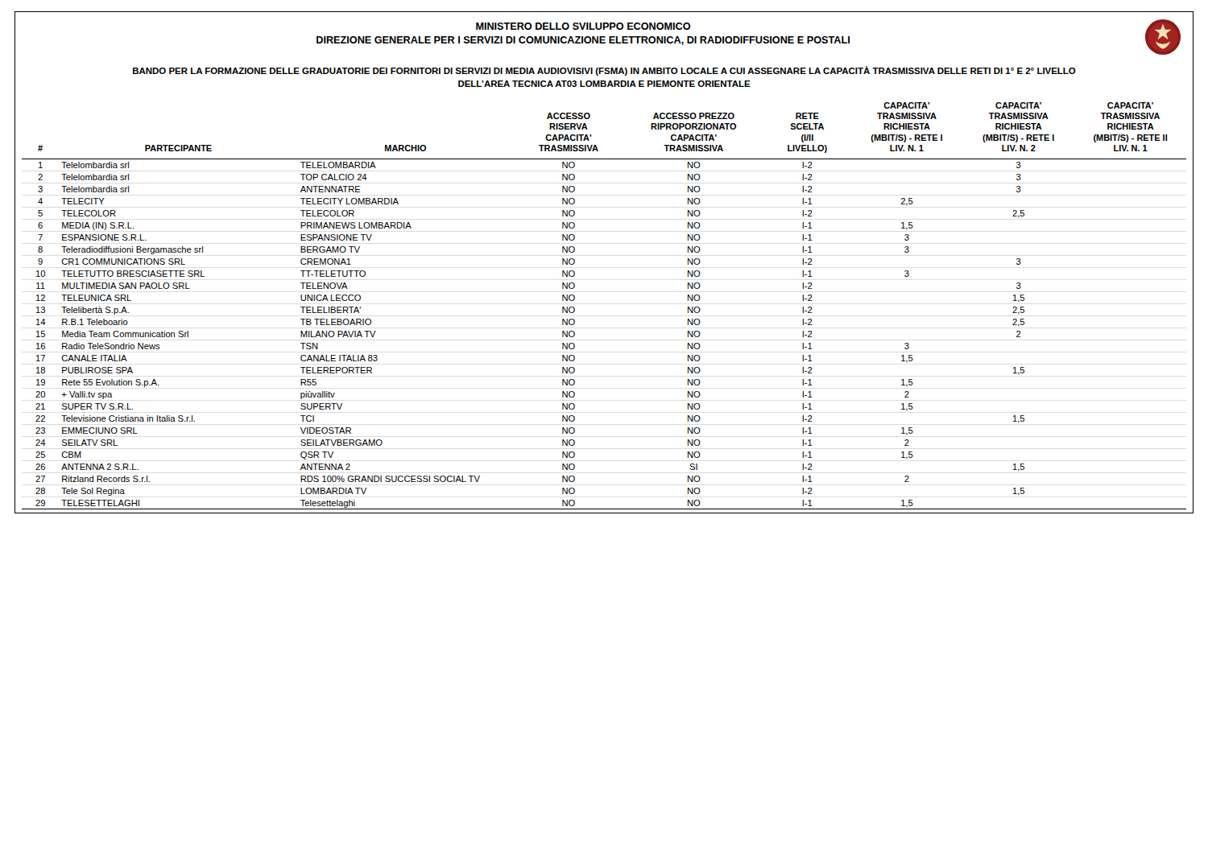MINISTERO DELLO SVILUPPO ECONOMICO
DIREZIONE GENERALE PER I SERVIZI DI COMUNICAZIONE ELETTRONICA, DI RADIODIFFUSIONE E POSTALI
BANDO PER LA FORMAZIONE DELLE GRADUATORIE DEI FORNITORI DI SERVIZI DI MEDIA AUDIOVISIVI (FSMA) IN AMBITO LOCALE A CUI ASSEGNARE LA CAPACITÀ TRASMISSIVA DELLE RETI DI 1° E 2° LIVELLO
DELL’AREA TECNICA AT03 LOMBARDIA E PIEMONTE ORIENTALE
| # | PARTECIPANTE | MARCHIO | ACCESSO RISERVA CAPACITA' TRASMISSIVA | ACCESSO PREZZO RIPROPORZIONATO CAPACITA' TRASMISSIVA | RETE SCELTA (I/II LIVELLO) | CAPACITA' TRASMISSIVA RICHIESTA (MBIT/S) - RETE I LIV. N. 1 | CAPACITA' TRASMISSIVA RICHIESTA (MBIT/S) - RETE I LIV. N. 2 | CAPACITA' TRASMISSIVA RICHIESTA (MBIT/S) - RETE II LIV. N. 1 |
| --- | --- | --- | --- | --- | --- | --- | --- | --- |
| 1 | Telelombardia srl | TELELOMBARDIA | NO | NO | I-2 | | 3 | |
| 2 | Telelombardia srl | TOP CALCIO 24 | NO | NO | I-2 | | 3 | |
| 3 | Telelombardia srl | ANTENNATRE | NO | NO | I-2 | | 3 | |
| 4 | TELECITY | TELECITY LOMBARDIA | NO | NO | I-1 | 2,5 | | |
| 5 | TELECOLOR | TELECOLOR | NO | NO | I-2 | | 2,5 | |
| 6 | MEDIA (IN) S.R.L. | PRIMANEWS LOMBARDIA | NO | NO | I-1 | 1,5 | | |
| 7 | ESPANSIONE S.R.L. | ESPANSIONE TV | NO | NO | I-1 | 3 | | |
| 8 | Teleradiodiffusioni Bergamasche srl | BERGAMO TV | NO | NO | I-1 | 3 | | |
| 9 | CR1 COMMUNICATIONS SRL | CREMONA1 | NO | NO | I-2 | | 3 | |
| 10 | TELETUTTO BRESCIASETTE SRL | TT-TELETUTTO | NO | NO | I-1 | 3 | | |
| 11 | MULTIMEDIA SAN PAOLO SRL | TELENOVA | NO | NO | I-2 | | 3 | |
| 12 | TELEUNICA SRL | UNICA LECCO | NO | NO | I-2 | | 1,5 | |
| 13 | Telelibertà S.p.A. | TELELIBERTA' | NO | NO | I-2 | | 2,5 | |
| 14 | R.B.1 Teleboario | TB TELEBOARIO | NO | NO | I-2 | | 2,5 | |
| 15 | Media Team Communication Srl | MILANO PAVIA TV | NO | NO | I-2 | | 2 | |
| 16 | Radio TeleSondrio News | TSN | NO | NO | I-1 | 3 | | |
| 17 | CANALE ITALIA | CANALE ITALIA 83 | NO | NO | I-1 | 1,5 | | |
| 18 | PUBLIROSE SPA | TELEREPORTER | NO | NO | I-2 | | 1,5 | |
| 19 | Rete 55 Evolution S.p.A. | R55 | NO | NO | I-1 | 1,5 | | |
| 20 | + Valli.tv spa | piùvallitv | NO | NO | I-1 | 2 | | |
| 21 | SUPER TV S.R.L. | SUPERTV | NO | NO | I-1 | 1,5 | | |
| 22 | Televisione Cristiana in Italia S.r.l. | TCI | NO | NO | I-2 | | 1,5 | |
| 23 | EMMECIUNO SRL | VIDEOSTAR | NO | NO | I-1 | 1,5 | | |
| 24 | SEILATV SRL | SEILATVBERGAMO | NO | NO | I-1 | 2 | | |
| 25 | CBM | QSR TV | NO | NO | I-1 | 1,5 | | |
| 26 | ANTENNA 2 S.R.L. | ANTENNA 2 | NO | SI | I-2 | | 1,5 | |
| 27 | Ritzland Records S.r.l. | RDS 100% GRANDI SUCCESSI SOCIAL TV | NO | NO | I-1 | 2 | | |
| 28 | Tele Sol Regina | LOMBARDIA TV | NO | NO | I-2 | | 1,5 | |
| 29 | TELESETTELAGHI | Telesettelaghi | NO | NO | I-1 | 1,5 | | |